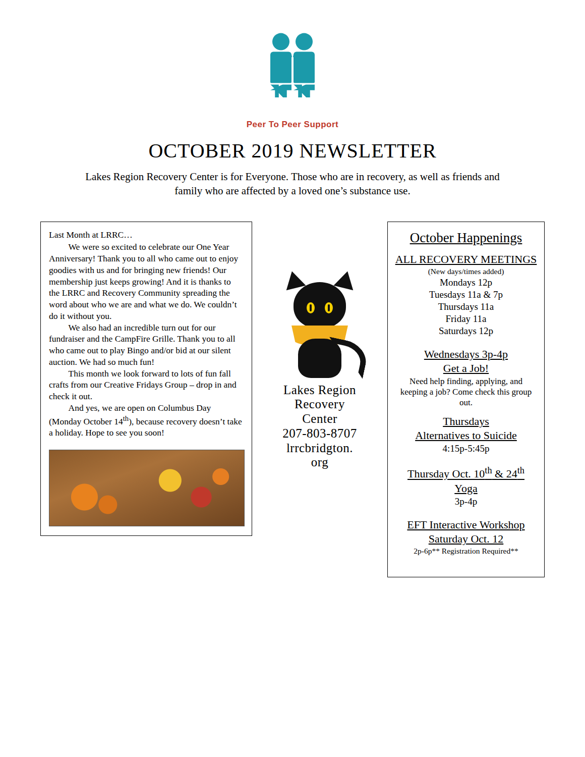Peer To Peer Support
OCTOBER 2019 NEWSLETTER
Lakes Region Recovery Center is for Everyone. Those who are in recovery, as well as friends and family who are affected by a loved one’s substance use.
Last Month at LRRC…
We were so excited to celebrate our One Year Anniversary! Thank you to all who came out to enjoy goodies with us and for bringing new friends! Our membership just keeps growing! And it is thanks to the LRRC and Recovery Community spreading the word about who we are and what we do. We couldn’t do it without you.
We also had an incredible turn out for our fundraiser and the CampFire Grille. Thank you to all who came out to play Bingo and/or bid at our silent auction. We had so much fun!
This month we look forward to lots of fun fall crafts from our Creative Fridays Group – drop in and check it out.
And yes, we are open on Columbus Day (Monday October 14th), because recovery doesn’t take a holiday. Hope to see you soon!
Lakes Region
Recovery
Center
207-803-8707
lrrcbridgton.
org
October Happenings
ALL RECOVERY MEETINGS
(New days/times added)
Mondays 12p
Tuesdays 11a & 7p
Thursdays 11a
Friday 11a
Saturdays 12p
Wednesdays 3p-4p
Get a Job!
Need help finding, applying, and keeping a job? Come check this group out.
Thursdays
Alternatives to Suicide
4:15p-5:45p
Thursday Oct. 10th & 24th
Yoga
3p-4p
EFT Interactive Workshop
Saturday Oct. 12
2p-6p** Registration Required**